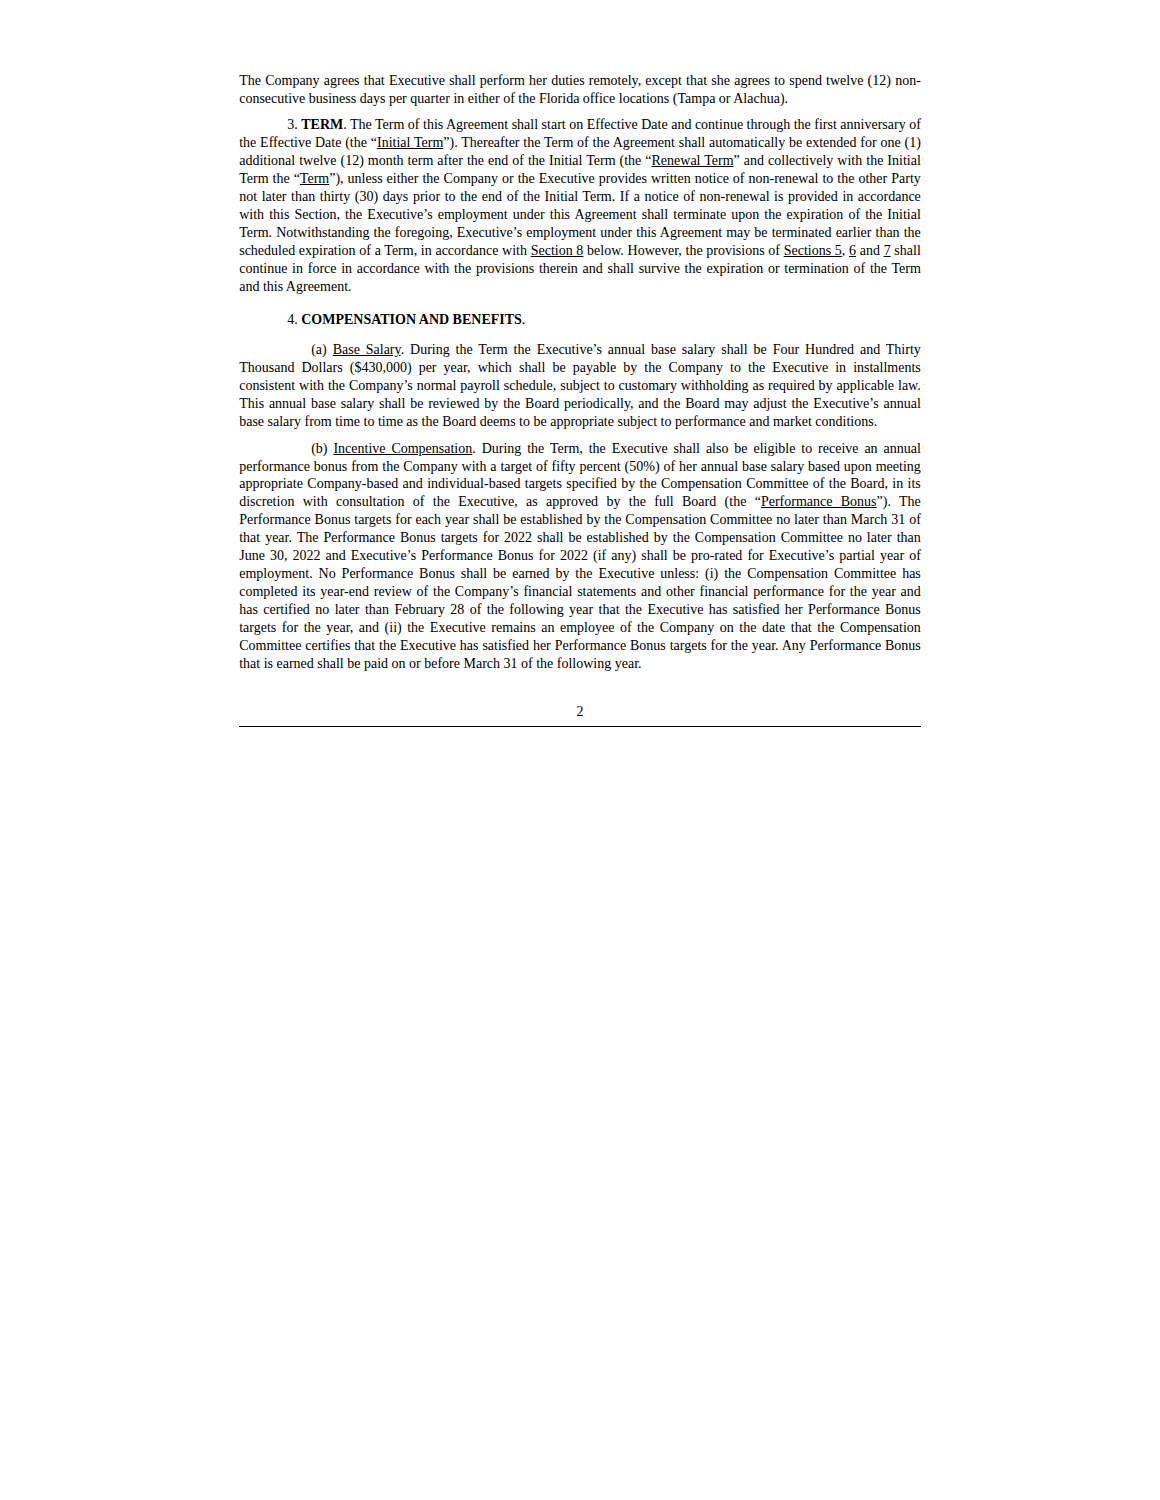The Company agrees that Executive shall perform her duties remotely, except that she agrees to spend twelve (12) non-consecutive business days per quarter in either of the Florida office locations (Tampa or Alachua).
3. TERM. The Term of this Agreement shall start on Effective Date and continue through the first anniversary of the Effective Date (the “Initial Term”). Thereafter the Term of the Agreement shall automatically be extended for one (1) additional twelve (12) month term after the end of the Initial Term (the “Renewal Term” and collectively with the Initial Term the “Term”), unless either the Company or the Executive provides written notice of non-renewal to the other Party not later than thirty (30) days prior to the end of the Initial Term. If a notice of non-renewal is provided in accordance with this Section, the Executive’s employment under this Agreement shall terminate upon the expiration of the Initial Term. Notwithstanding the foregoing, Executive’s employment under this Agreement may be terminated earlier than the scheduled expiration of a Term, in accordance with Section 8 below. However, the provisions of Sections 5, 6 and 7 shall continue in force in accordance with the provisions therein and shall survive the expiration or termination of the Term and this Agreement.
4. COMPENSATION AND BENEFITS.
(a) Base Salary. During the Term the Executive’s annual base salary shall be Four Hundred and Thirty Thousand Dollars ($430,000) per year, which shall be payable by the Company to the Executive in installments consistent with the Company’s normal payroll schedule, subject to customary withholding as required by applicable law. This annual base salary shall be reviewed by the Board periodically, and the Board may adjust the Executive’s annual base salary from time to time as the Board deems to be appropriate subject to performance and market conditions.
(b) Incentive Compensation. During the Term, the Executive shall also be eligible to receive an annual performance bonus from the Company with a target of fifty percent (50%) of her annual base salary based upon meeting appropriate Company-based and individual-based targets specified by the Compensation Committee of the Board, in its discretion with consultation of the Executive, as approved by the full Board (the “Performance Bonus”). The Performance Bonus targets for each year shall be established by the Compensation Committee no later than March 31 of that year. The Performance Bonus targets for 2022 shall be established by the Compensation Committee no later than June 30, 2022 and Executive’s Performance Bonus for 2022 (if any) shall be pro-rated for Executive’s partial year of employment. No Performance Bonus shall be earned by the Executive unless: (i) the Compensation Committee has completed its year-end review of the Company’s financial statements and other financial performance for the year and has certified no later than February 28 of the following year that the Executive has satisfied her Performance Bonus targets for the year, and (ii) the Executive remains an employee of the Company on the date that the Compensation Committee certifies that the Executive has satisfied her Performance Bonus targets for the year. Any Performance Bonus that is earned shall be paid on or before March 31 of the following year.
2